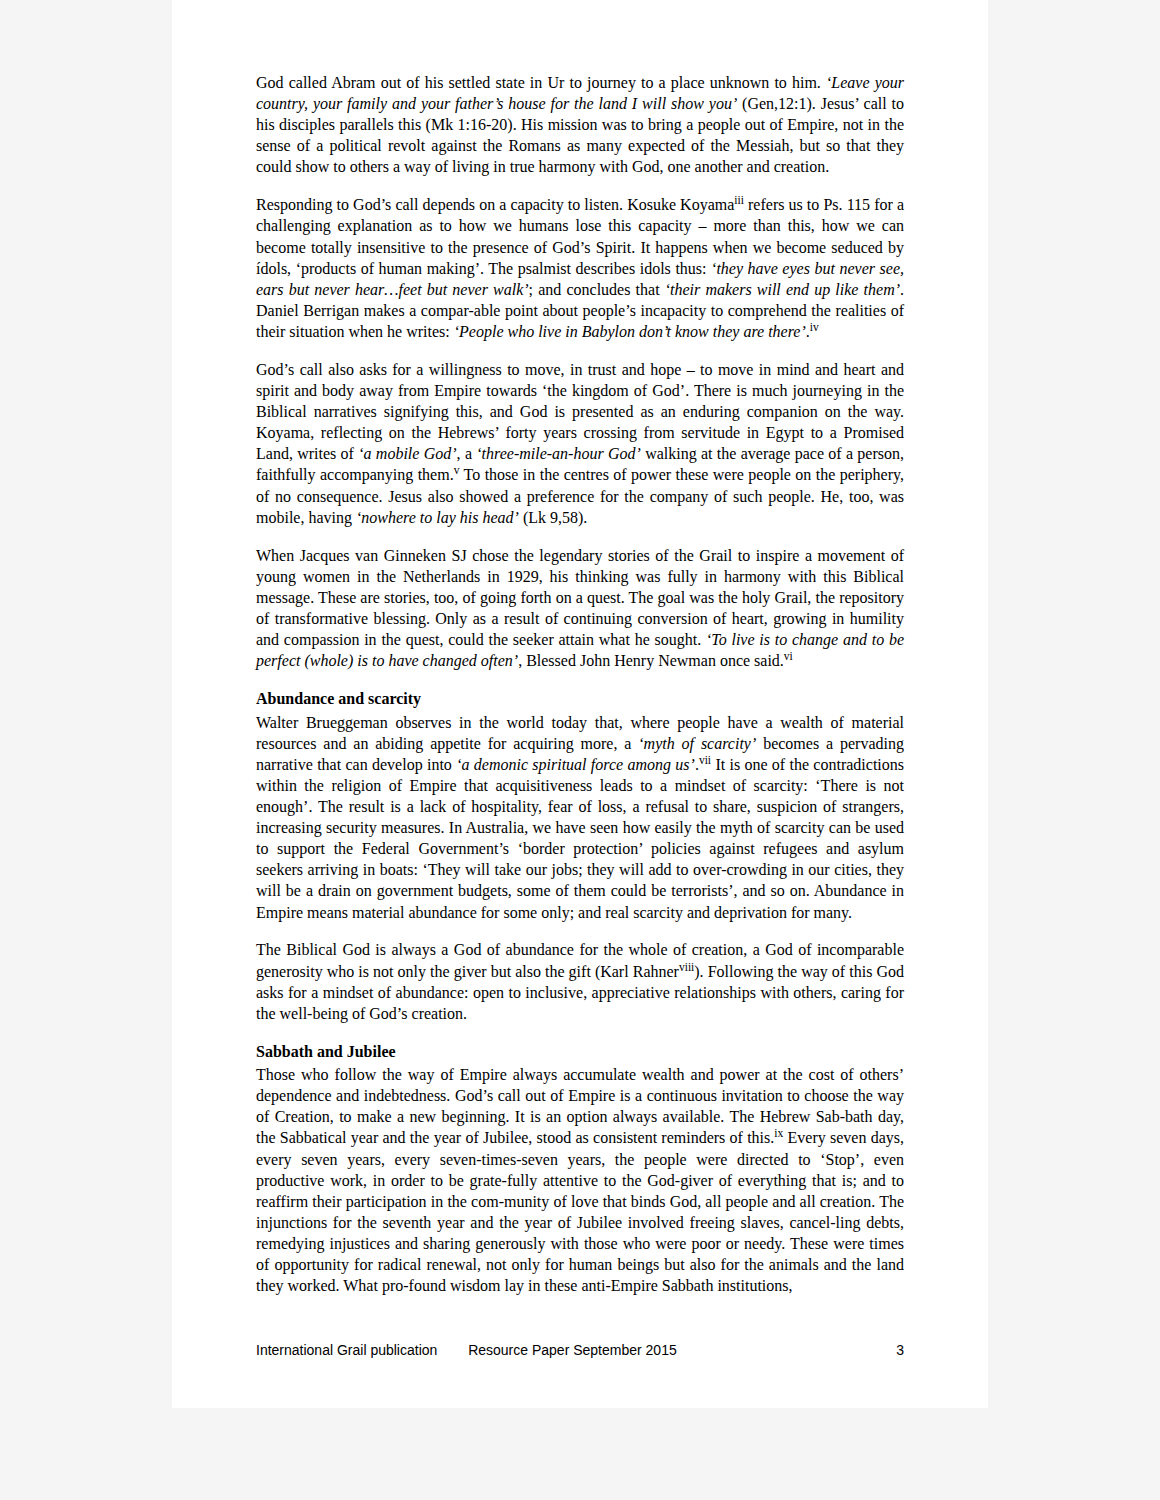God called Abram out of his settled state in Ur to journey to a place unknown to him. ‘Leave your country, your family and your father’s house for the land I will show you’ (Gen,12:1). Jesus’ call to his disciples parallels this (Mk 1:16-20). His mission was to bring a people out of Empire, not in the sense of a political revolt against the Romans as many expected of the Messiah, but so that they could show to others a way of living in true harmony with God, one another and creation.
Responding to God’s call depends on a capacity to listen. Kosuke Koyamaiii refers us to Ps. 115 for a challenging explanation as to how we humans lose this capacity – more than this, how we can become totally insensitive to the presence of God’s Spirit. It happens when we become seduced by ídols, ‘products of human making’. The psalmist describes idols thus: ‘they have eyes but never see, ears but never hear…feet but never walk’; and concludes that ‘their makers will end up like them’. Daniel Berrigan makes a compar-able point about people’s incapacity to comprehend the realities of their situation when he writes: ‘People who live in Babylon don’t know they are there’.iv
God’s call also asks for a willingness to move, in trust and hope – to move in mind and heart and spirit and body away from Empire towards ‘the kingdom of God’. There is much journeying in the Biblical narratives signifying this, and God is presented as an enduring companion on the way. Koyama, reflecting on the Hebrews’ forty years crossing from servitude in Egypt to a Promised Land, writes of ‘a mobile God’, a ‘three-mile-an-hour God’ walking at the average pace of a person, faithfully accompanying them.v To those in the centres of power these were people on the periphery, of no consequence. Jesus also showed a preference for the company of such people. He, too, was mobile, having ‘nowhere to lay his head’ (Lk 9,58).
When Jacques van Ginneken SJ chose the legendary stories of the Grail to inspire a movement of young women in the Netherlands in 1929, his thinking was fully in harmony with this Biblical message. These are stories, too, of going forth on a quest. The goal was the holy Grail, the repository of transformative blessing. Only as a result of continuing conversion of heart, growing in humility and compassion in the quest, could the seeker attain what he sought. ‘To live is to change and to be perfect (whole) is to have changed often’, Blessed John Henry Newman once said.vi
Abundance and scarcity
Walter Brueggeman observes in the world today that, where people have a wealth of material resources and an abiding appetite for acquiring more, a ‘myth of scarcity’ becomes a pervading narrative that can develop into ‘a demonic spiritual force among us’.vii It is one of the contradictions within the religion of Empire that acquisitiveness leads to a mindset of scarcity: ‘There is not enough’. The result is a lack of hospitality, fear of loss, a refusal to share, suspicion of strangers, increasing security measures. In Australia, we have seen how easily the myth of scarcity can be used to support the Federal Government’s ‘border protection’ policies against refugees and asylum seekers arriving in boats: ‘They will take our jobs; they will add to over-crowding in our cities, they will be a drain on government budgets, some of them could be terrorists’, and so on. Abundance in Empire means material abundance for some only; and real scarcity and deprivation for many.
The Biblical God is always a God of abundance for the whole of creation, a God of incomparable generosity who is not only the giver but also the gift (Karl Rahnerviii). Following the way of this God asks for a mindset of abundance: open to inclusive, appreciative relationships with others, caring for the well-being of God’s creation.
Sabbath and Jubilee
Those who follow the way of Empire always accumulate wealth and power at the cost of others’ dependence and indebtedness. God’s call out of Empire is a continuous invitation to choose the way of Creation, to make a new beginning. It is an option always available. The Hebrew Sab-bath day, the Sabbatical year and the year of Jubilee, stood as consistent reminders of this.ix Every seven days, every seven years, every seven-times-seven years, the people were directed to ‘Stop’, even productive work, in order to be grate-fully attentive to the God-giver of everything that is; and to reaffirm their participation in the com-munity of love that binds God, all people and all creation. The injunctions for the seventh year and the year of Jubilee involved freeing slaves, cancel-ling debts, remedying injustices and sharing generously with those who were poor or needy. These were times of opportunity for radical renewal, not only for human beings but also for the animals and the land they worked. What pro-found wisdom lay in these anti-Empire Sabbath institutions,
International Grail publication Resource Paper September 2015 3